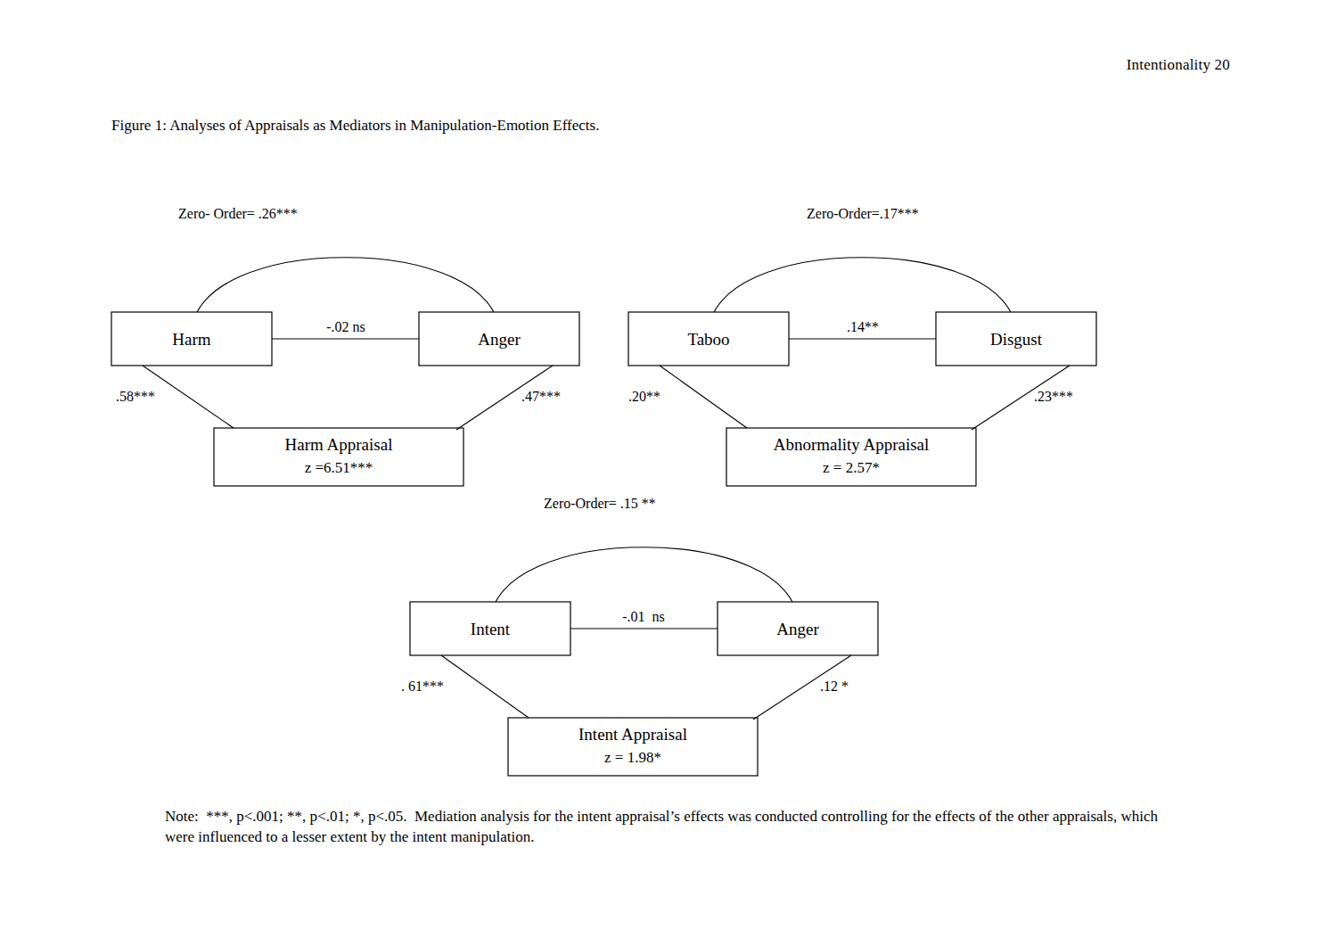Intentionality 20
Figure 1: Analyses of Appraisals as Mediators in Manipulation-Emotion Effects.
Zero- Order= .26*** Harm Anger -.02 ns Harm Appraisal z =6.51*** .58*** .47*** Zero-Order=.17*** Taboo Disgust .14** Abnormality Appraisal z = 2.57* .20** .23*** Zero-Order= .15 ** Intent Anger -.01 ns Intent Appraisal z = 1.98* . 61*** .12 *
Note: ***, p<.001; **, p<.01; *, p<.05. Mediation analysis for the intent appraisal’s effects was conducted controlling for the effects of the other appraisals, which were influenced to a lesser extent by the intent manipulation.